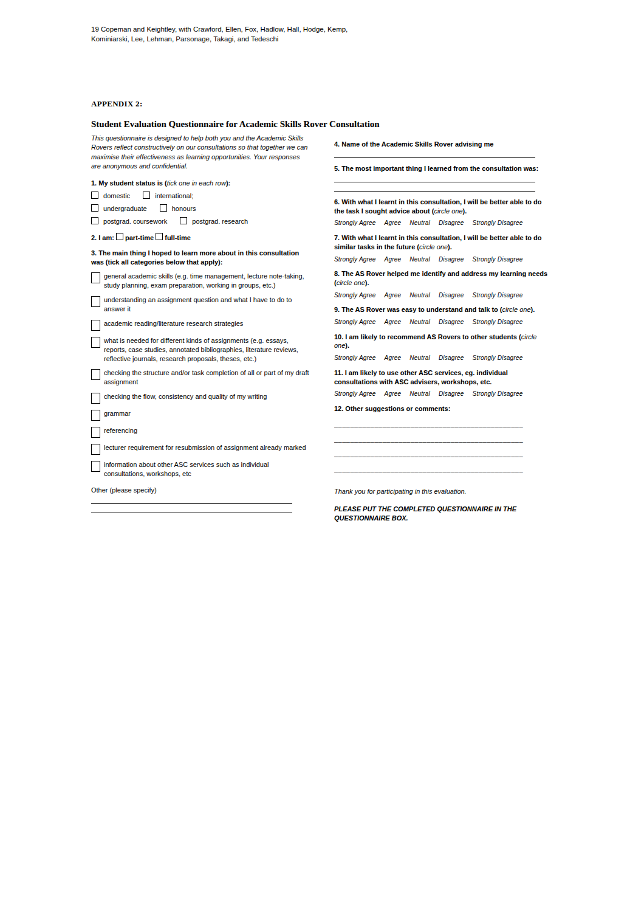19 Copeman and Keightley, with Crawford, Ellen, Fox, Hadlow, Hall, Hodge, Kemp,
Kominiarski, Lee, Lehman, Parsonage, Takagi, and Tedeschi
APPENDIX 2:
Student Evaluation Questionnaire for Academic Skills Rover Consultation
This questionnaire is designed to help both you and the Academic Skills Rovers reflect constructively on our consultations so that together we can maximise their effectiveness as learning opportunities. Your responses are anonymous and confidential.
1. My student status is (tick one in each row):
domestic international;
undergraduate honours
postgrad. coursework postgrad. research
2. I am: part-time full-time
3. The main thing I hoped to learn more about in this consultation was (tick all categories below that apply):
general academic skills (e.g. time management, lecture note-taking, study planning, exam preparation, working in groups, etc.)
understanding an assignment question and what I have to do to answer it
academic reading/literature research strategies
what is needed for different kinds of assignments (e.g. essays, reports, case studies, annotated bibliographies, literature reviews, reflective journals, research proposals, theses, etc.)
checking the structure and/or task completion of all or part of my draft assignment
checking the flow, consistency and quality of my writing
grammar
referencing
lecturer requirement for resubmission of assignment already marked
information about other ASC services such as individual consultations, workshops, etc
Other (please specify)
4. Name of the Academic Skills Rover advising me
5. The most important thing I learned from the consultation was:
6. With what I learnt in this consultation, I will be better able to do the task I sought advice about (circle one).
Strongly Agree Agree Neutral Disagree Strongly Disagree
7. With what I learnt in this consultation, I will be better able to do similar tasks in the future (circle one).
Strongly Agree Agree Neutral Disagree Strongly Disagree
8. The AS Rover helped me identify and address my learning needs (circle one).
Strongly Agree Agree Neutral Disagree Strongly Disagree
9. The AS Rover was easy to understand and talk to (circle one).
Strongly Agree Agree Neutral Disagree Strongly Disagree
10. I am likely to recommend AS Rovers to other students (circle one).
Strongly Agree Agree Neutral Disagree Strongly Disagree
11. I am likely to use other ASC services, eg. individual consultations with ASC advisers, workshops, etc.
Strongly Agree Agree Neutral Disagree Strongly Disagree
12. Other suggestions or comments:
_______________________________________________
_______________________________________________
_______________________________________________
_______________________________________________
Thank you for participating in this evaluation.
PLEASE PUT THE COMPLETED QUESTIONNAIRE IN THE QUESTIONNAIRE BOX.